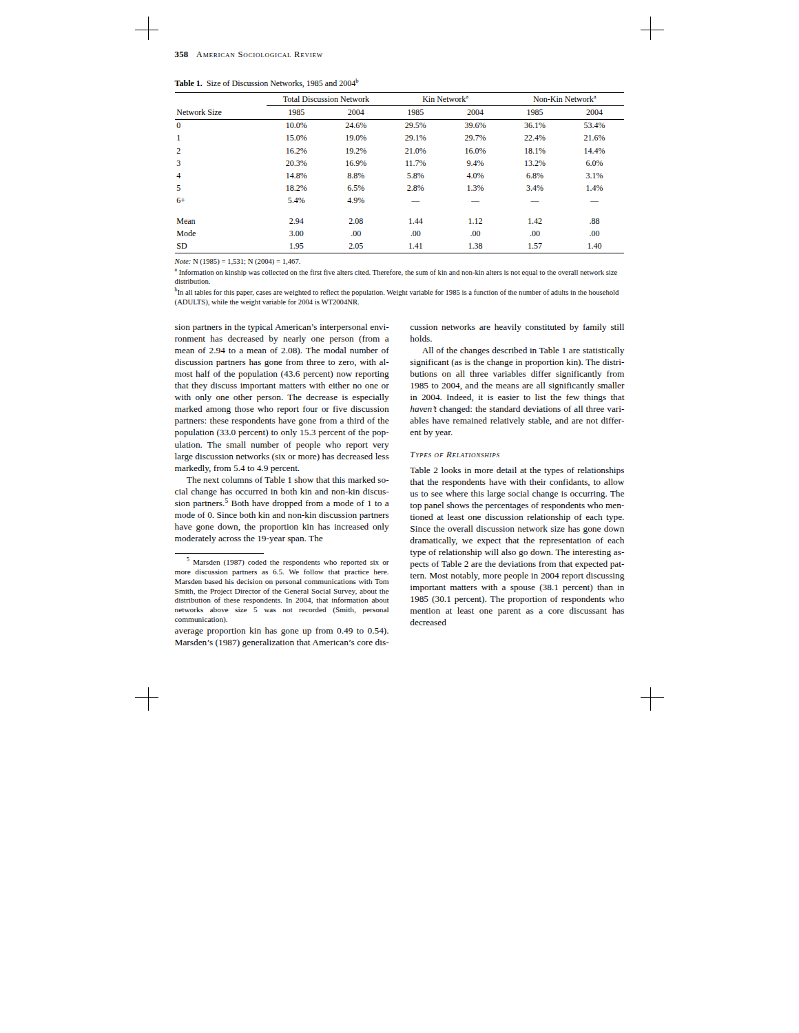358 American Sociological Review
Table 1. Size of Discussion Networks, 1985 and 2004b
| | Total Discussion Network | Kin Network a | Non-Kin Network a |
| --- | --- | --- | --- |
| Network Size | 1985 | 2004 | 1985 | 2004 | 1985 | 2004 |
| 0 | 10.0% | 24.6% | 29.5% | 39.6% | 36.1% | 53.4% |
| 1 | 15.0% | 19.0% | 29.1% | 29.7% | 22.4% | 21.6% |
| 2 | 16.2% | 19.2% | 21.0% | 16.0% | 18.1% | 14.4% |
| 3 | 20.3% | 16.9% | 11.7% | 9.4% | 13.2% | 6.0% |
| 4 | 14.8% | 8.8% | 5.8% | 4.0% | 6.8% | 3.1% |
| 5 | 18.2% | 6.5% | 2.8% | 1.3% | 3.4% | 1.4% |
| 6+ | 5.4% | 4.9% | — | — | — | — |
| Mean | 2.94 | 2.08 | 1.44 | 1.12 | 1.42 | .88 |
| Mode | 3.00 | .00 | .00 | .00 | .00 | .00 |
| SD | 1.95 | 2.05 | 1.41 | 1.38 | 1.57 | 1.40 |
Note: N (1985) = 1,531; N (2004) = 1,467.
a Information on kinship was collected on the first five alters cited. Therefore, the sum of kin and non-kin alters is not equal to the overall network size distribution.
bIn all tables for this paper, cases are weighted to reflect the population. Weight variable for 1985 is a function of the number of adults in the household (ADULTS), while the weight variable for 2004 is WT2004NR.
sion partners in the typical American’s interpersonal environment has decreased by nearly one person (from a mean of 2.94 to a mean of 2.08). The modal number of discussion partners has gone from three to zero, with almost half of the population (43.6 percent) now reporting that they discuss important matters with either no one or with only one other person. The decrease is especially marked among those who report four or five discussion partners: these respondents have gone from a third of the population (33.0 percent) to only 15.3 percent of the population. The small number of people who report very large discussion networks (six or more) has decreased less markedly, from 5.4 to 4.9 percent.
The next columns of Table 1 show that this marked social change has occurred in both kin and non-kin discussion partners.5 Both have dropped from a mode of 1 to a mode of 0. Since both kin and non-kin discussion partners have gone down, the proportion kin has increased only moderately across the 19-year span. The
5 Marsden (1987) coded the respondents who reported six or more discussion partners as 6.5. We follow that practice here. Marsden based his decision on personal communications with Tom Smith, the Project Director of the General Social Survey, about the distribution of these respondents. In 2004, that information about networks above size 5 was not recorded (Smith, personal communication).
average proportion kin has gone up from 0.49 to 0.54). Marsden’s (1987) generalization that American’s core discussion networks are heavily constituted by family still holds.
All of the changes described in Table 1 are statistically significant (as is the change in proportion kin). The distributions on all three variables differ significantly from 1985 to 2004, and the means are all significantly smaller in 2004. Indeed, it is easier to list the few things that haven’t changed: the standard deviations of all three variables have remained relatively stable, and are not different by year.
Types of Relationships
Table 2 looks in more detail at the types of relationships that the respondents have with their confidants, to allow us to see where this large social change is occurring. The top panel shows the percentages of respondents who mentioned at least one discussion relationship of each type. Since the overall discussion network size has gone down dramatically, we expect that the representation of each type of relationship will also go down. The interesting aspects of Table 2 are the deviations from that expected pattern. Most notably, more people in 2004 report discussing important matters with a spouse (38.1 percent) than in 1985 (30.1 percent). The proportion of respondents who mention at least one parent as a core discussant has decreased